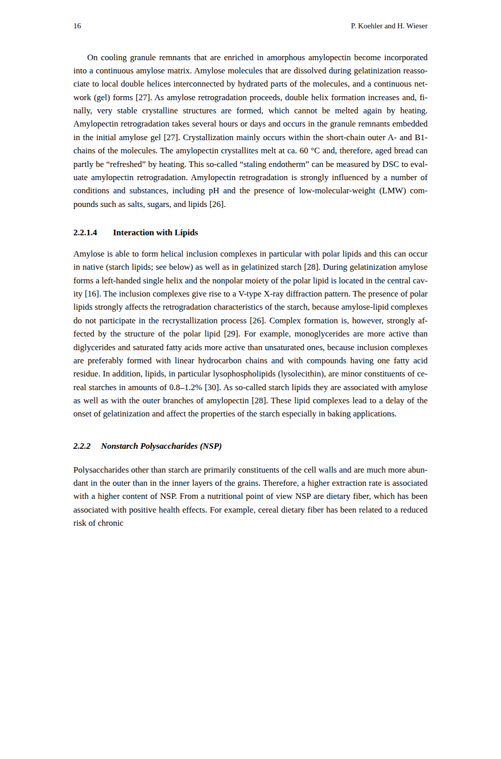16 P. Koehler and H. Wieser
On cooling granule remnants that are enriched in amorphous amylopectin become incorporated into a continuous amylose matrix. Amylose molecules that are dissolved during gelatinization reassociate to local double helices interconnected by hydrated parts of the molecules, and a continuous network (gel) forms [27]. As amylose retrogradation proceeds, double helix formation increases and, finally, very stable crystalline structures are formed, which cannot be melted again by heating. Amylopectin retrogradation takes several hours or days and occurs in the granule remnants embedded in the initial amylose gel [27]. Crystallization mainly occurs within the short-chain outer A- and B1-chains of the molecules. The amylopectin crystallites melt at ca. 60 °C and, therefore, aged bread can partly be “refreshed” by heating. This so-called “staling endotherm” can be measured by DSC to evaluate amylopectin retrogradation. Amylopectin retrogradation is strongly influenced by a number of conditions and substances, including pH and the presence of low-molecular-weight (LMW) compounds such as salts, sugars, and lipids [26].
2.2.1.4 Interaction with Lipids
Amylose is able to form helical inclusion complexes in particular with polar lipids and this can occur in native (starch lipids; see below) as well as in gelatinized starch [28]. During gelatinization amylose forms a left-handed single helix and the nonpolar moiety of the polar lipid is located in the central cavity [16]. The inclusion complexes give rise to a V-type X-ray diffraction pattern. The presence of polar lipids strongly affects the retrogradation characteristics of the starch, because amylose-lipid complexes do not participate in the recrystallization process [26]. Complex formation is, however, strongly affected by the structure of the polar lipid [29]. For example, monoglycerides are more active than diglycerides and saturated fatty acids more active than unsaturated ones, because inclusion complexes are preferably formed with linear hydrocarbon chains and with compounds having one fatty acid residue. In addition, lipids, in particular lysophospholipids (lysolecithin), are minor constituents of cereal starches in amounts of 0.8–1.2% [30]. As so-called starch lipids they are associated with amylose as well as with the outer branches of amylopectin [28]. These lipid complexes lead to a delay of the onset of gelatinization and affect the properties of the starch especially in baking applications.
2.2.2 Nonstarch Polysaccharides (NSP)
Polysaccharides other than starch are primarily constituents of the cell walls and are much more abundant in the outer than in the inner layers of the grains. Therefore, a higher extraction rate is associated with a higher content of NSP. From a nutritional point of view NSP are dietary fiber, which has been associated with positive health effects. For example, cereal dietary fiber has been related to a reduced risk of chronic